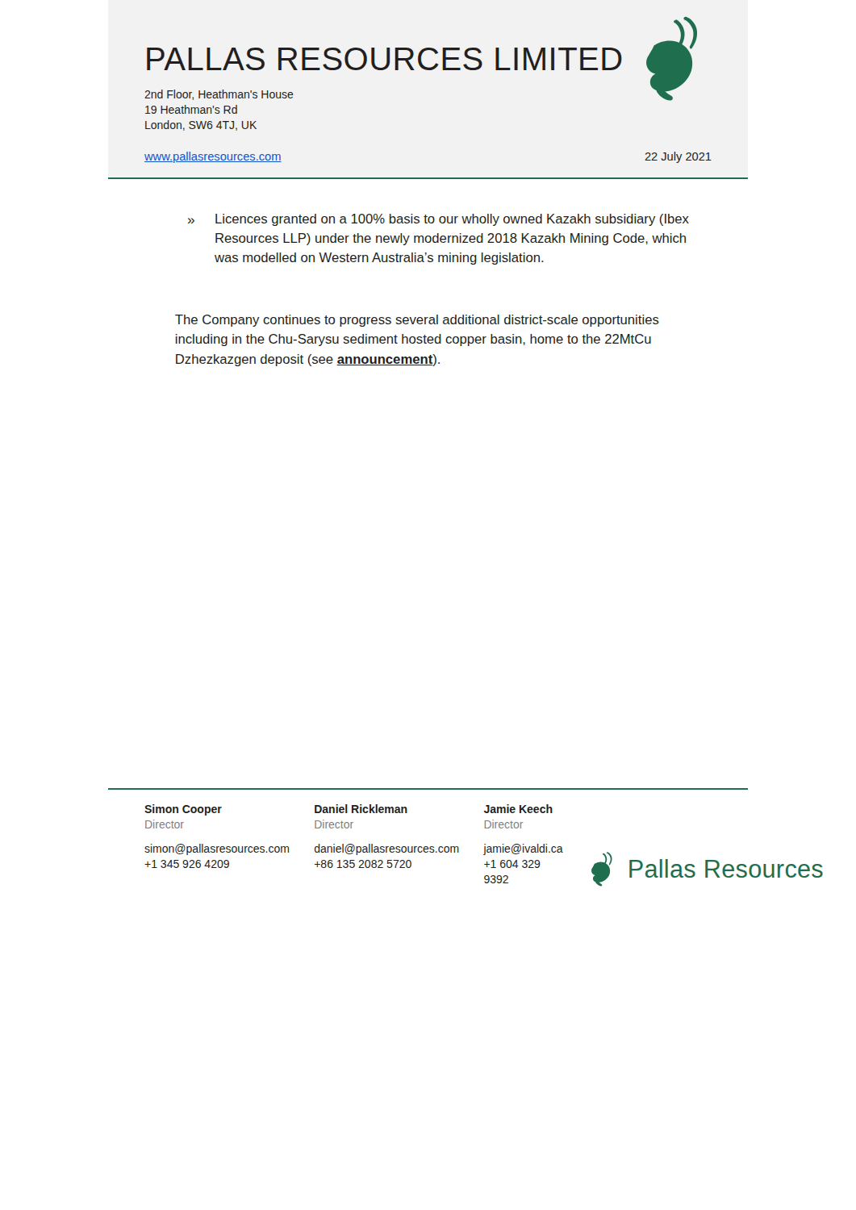PALLAS RESOURCES LIMITED
2nd Floor, Heathman's House
19 Heathman's Rd
London, SW6 4TJ, UK
www.pallasresources.com 22 July 2021
Licences granted on a 100% basis to our wholly owned Kazakh subsidiary (Ibex Resources LLP) under the newly modernized 2018 Kazakh Mining Code, which was modelled on Western Australia’s mining legislation.
The Company continues to progress several additional district-scale opportunities including in the Chu-Sarysu sediment hosted copper basin, home to the 22MtCu Dzhezkazgen deposit (see announcement).
Simon Cooper
Director
simon@pallasresources.com
+1 345 926 4209
Daniel Rickleman
Director
daniel@pallasresources.com
+86 135 2082 5720
Jamie Keech
Director
jamie@ivaldi.ca
+1 604 329 9392
Pallas Resources